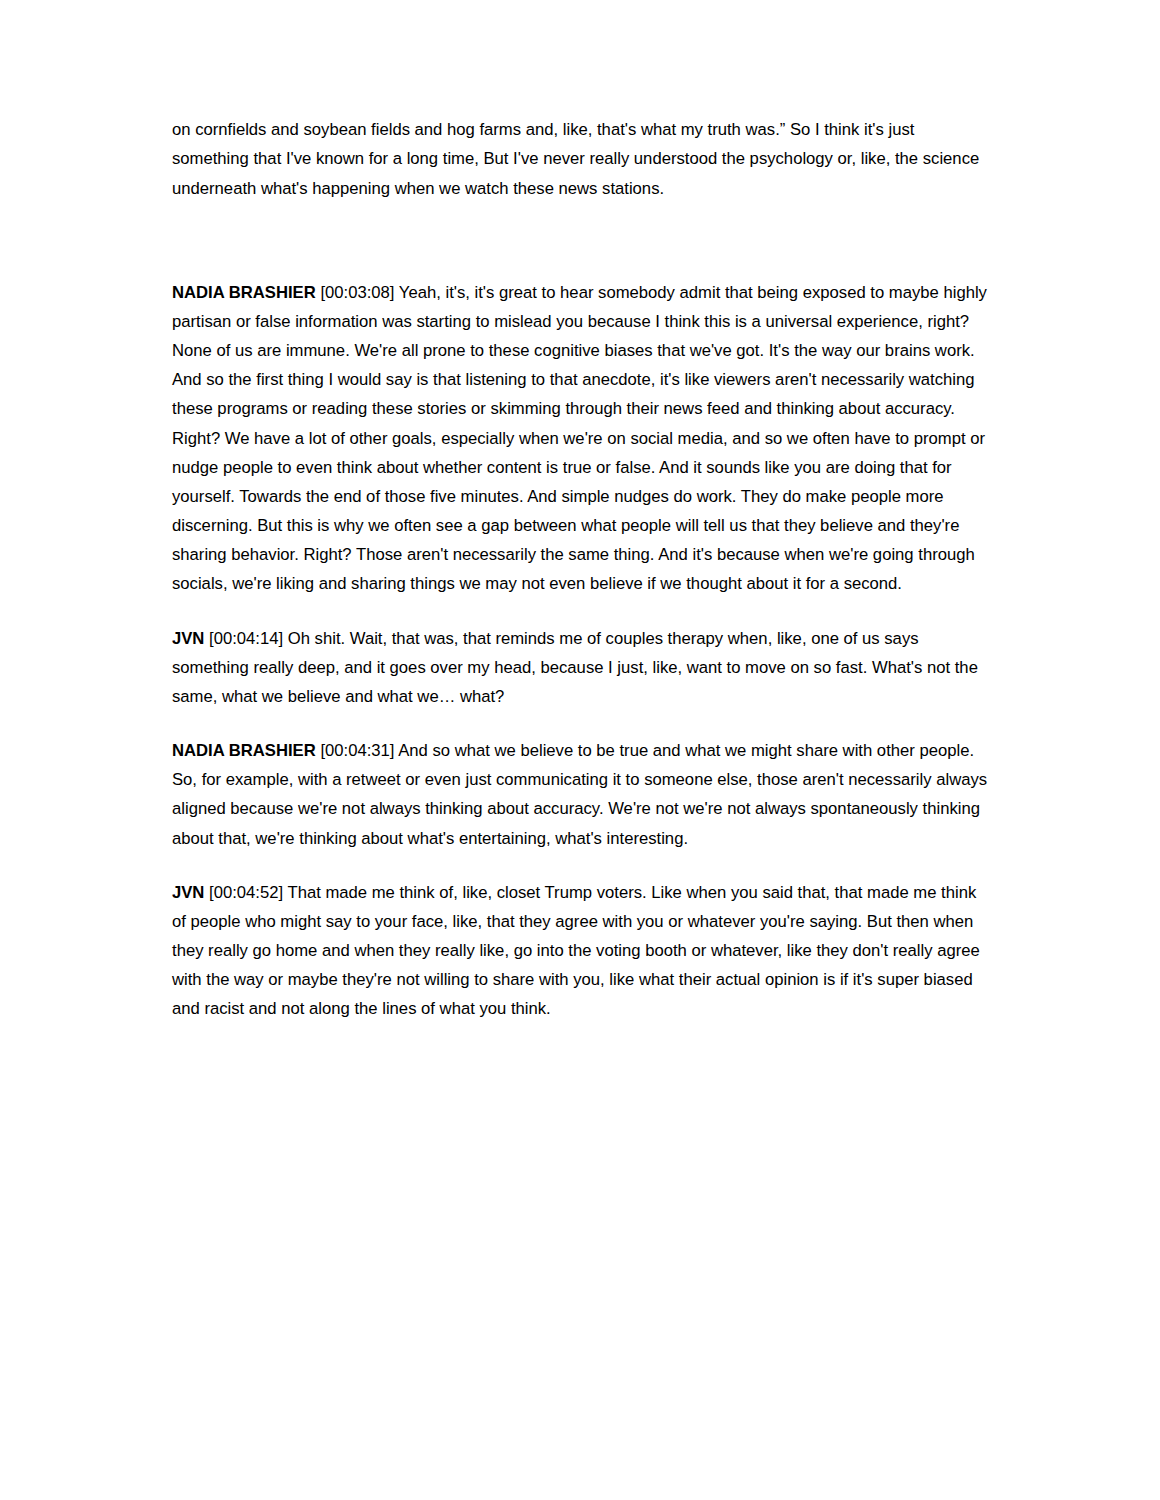on cornfields and soybean fields and hog farms and, like, that's what my truth was.” So I think it's just something that I've known for a long time, But I've never really understood the psychology or, like, the science underneath what's happening when we watch these news stations.
NADIA BRASHIER [00:03:08] Yeah, it's, it's great to hear somebody admit that being exposed to maybe highly partisan or false information was starting to mislead you because I think this is a universal experience, right? None of us are immune. We're all prone to these cognitive biases that we've got. It's the way our brains work. And so the first thing I would say is that listening to that anecdote, it's like viewers aren't necessarily watching these programs or reading these stories or skimming through their news feed and thinking about accuracy. Right? We have a lot of other goals, especially when we're on social media, and so we often have to prompt or nudge people to even think about whether content is true or false. And it sounds like you are doing that for yourself. Towards the end of those five minutes. And simple nudges do work. They do make people more discerning. But this is why we often see a gap between what people will tell us that they believe and they're sharing behavior. Right? Those aren't necessarily the same thing. And it's because when we're going through socials, we're liking and sharing things we may not even believe if we thought about it for a second.
JVN [00:04:14] Oh shit. Wait, that was, that reminds me of couples therapy when, like, one of us says something really deep, and it goes over my head, because I just, like, want to move on so fast. What's not the same, what we believe and what we… what?
NADIA BRASHIER [00:04:31] And so what we believe to be true and what we might share with other people. So, for example, with a retweet or even just communicating it to someone else, those aren't necessarily always aligned because we're not always thinking about accuracy. We're not we're not always spontaneously thinking about that, we're thinking about what's entertaining, what's interesting.
JVN [00:04:52] That made me think of, like, closet Trump voters. Like when you said that, that made me think of people who might say to your face, like, that they agree with you or whatever you're saying. But then when they really go home and when they really like, go into the voting booth or whatever, like they don't really agree with the way or maybe they're not willing to share with you, like what their actual opinion is if it's super biased and racist and not along the lines of what you think.